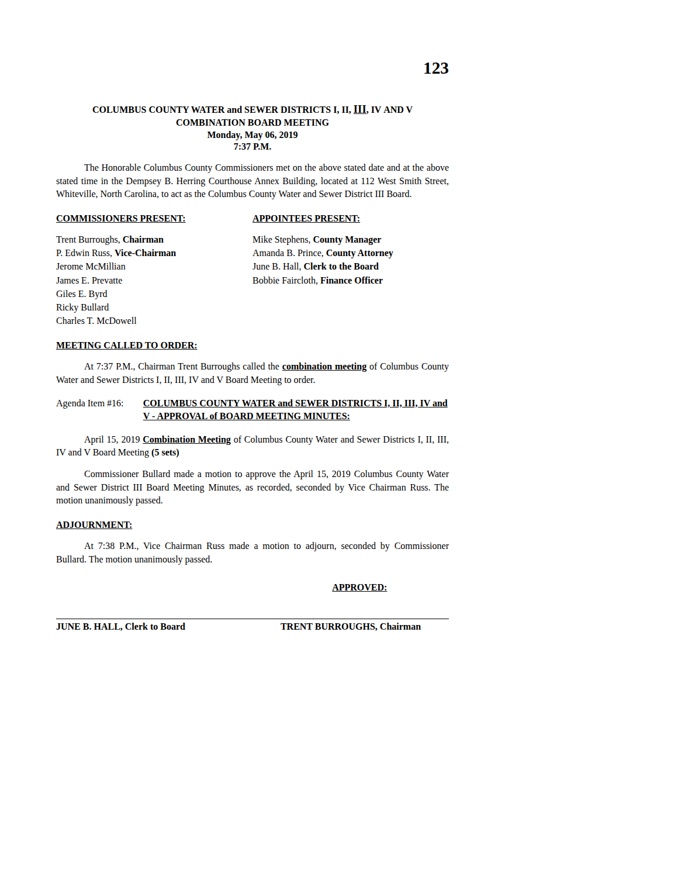123
COLUMBUS COUNTY WATER and SEWER DISTRICTS I, II, III, IV AND V
COMBINATION BOARD MEETING
Monday, May 06, 2019
7:37 P.M.
The Honorable Columbus County Commissioners met on the above stated date and at the above stated time in the Dempsey B. Herring Courthouse Annex Building, located at 112 West Smith Street, Whiteville, North Carolina, to act as the Columbus County Water and Sewer District III Board.
| COMMISSIONERS PRESENT: | APPOINTEES PRESENT: |
| Trent Burroughs, Chairman | Mike Stephens, County Manager |
| P. Edwin Russ, Vice-Chairman | Amanda B. Prince, County Attorney |
| Jerome McMillian | June B. Hall, Clerk to the Board |
| James E. Prevatte | Bobbie Faircloth, Finance Officer |
| Giles E. Byrd | |
| Ricky Bullard | |
| Charles T. McDowell | |
MEETING CALLED TO ORDER:
At 7:37 P.M., Chairman Trent Burroughs called the combination meeting of Columbus County Water and Sewer Districts I, II, III, IV and V Board Meeting to order.
| Agenda Item #16: | COLUMBUS COUNTY WATER and SEWER DISTRICTS I, II, III, IV and V - APPROVAL of BOARD MEETING MINUTES: |
April 15, 2019 Combination Meeting of Columbus County Water and Sewer Districts I, II, III, IV and V Board Meeting (5 sets)
Commissioner Bullard made a motion to approve the April 15, 2019 Columbus County Water and Sewer District III Board Meeting Minutes, as recorded, seconded by Vice Chairman Russ. The motion unanimously passed.
ADJOURNMENT:
At 7:38 P.M., Vice Chairman Russ made a motion to adjourn, seconded by Commissioner Bullard. The motion unanimously passed.
APPROVED:
| JUNE B. HALL, Clerk to Board | TRENT BURROUGHS, Chairman |